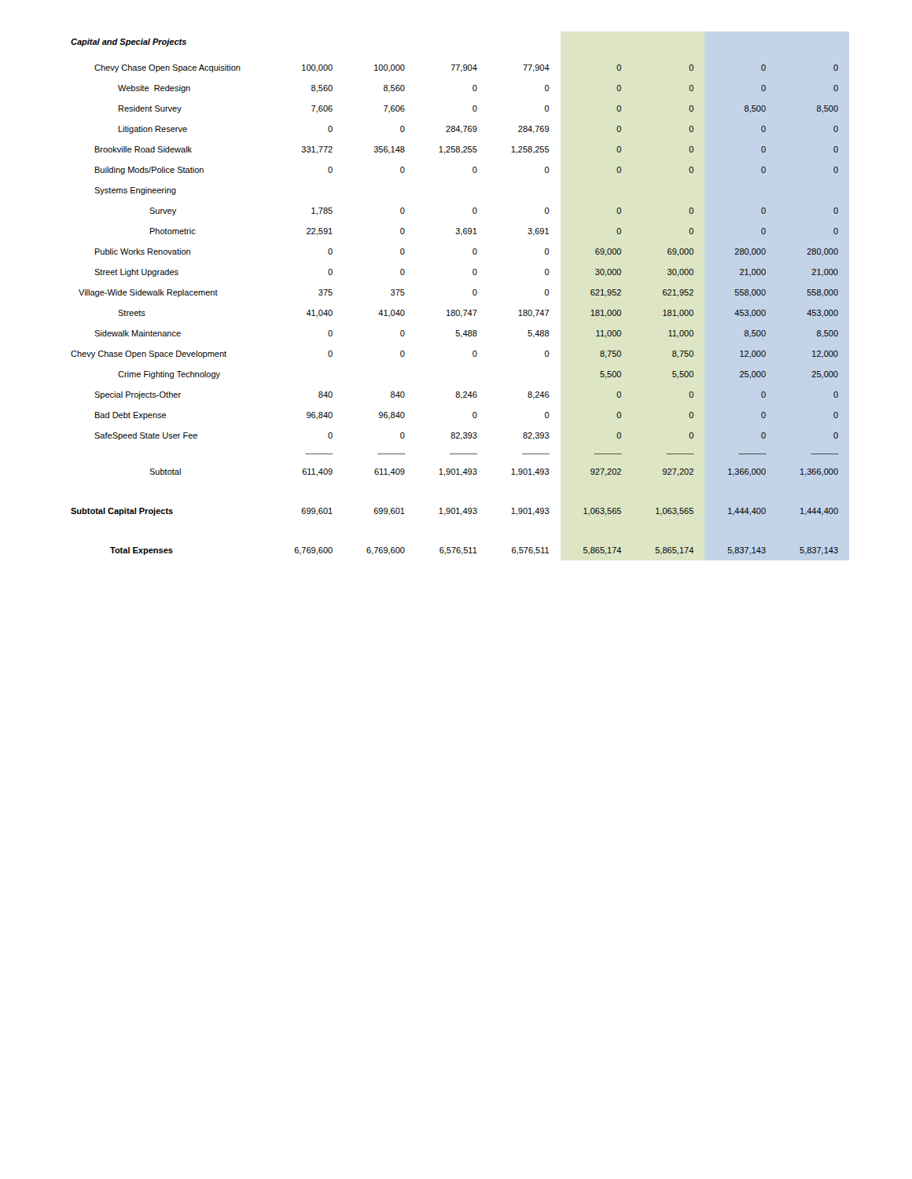| Capital and Special Projects | | | | | | | | |
| Chevy Chase Open Space Acquisition | 100,000 | 100,000 | 77,904 | 77,904 | 0 | 0 | 0 | 0 |
| Website Redesign | 8,560 | 8,560 | 0 | 0 | 0 | 0 | 0 | 0 |
| Resident Survey | 7,606 | 7,606 | 0 | 0 | 0 | 0 | 8,500 | 8,500 |
| Litigation Reserve | 0 | 0 | 284,769 | 284,769 | 0 | 0 | 0 | 0 |
| Brookville Road Sidewalk | 331,772 | 356,148 | 1,258,255 | 1,258,255 | 0 | 0 | 0 | 0 |
| Building Mods/Police Station | 0 | 0 | 0 | 0 | 0 | 0 | 0 | 0 |
| Systems Engineering | | | | | | | | |
| Survey | 1,785 | 0 | 0 | 0 | 0 | 0 | 0 | 0 |
| Photometric | 22,591 | 0 | 3,691 | 3,691 | 0 | 0 | 0 | 0 |
| Public Works Renovation | 0 | 0 | 0 | 0 | 69,000 | 69,000 | 280,000 | 280,000 |
| Street Light Upgrades | 0 | 0 | 0 | 0 | 30,000 | 30,000 | 21,000 | 21,000 |
| Village-Wide Sidewalk Replacement | 375 | 375 | 0 | 0 | 621,952 | 621,952 | 558,000 | 558,000 |
| Streets | 41,040 | 41,040 | 180,747 | 180,747 | 181,000 | 181,000 | 453,000 | 453,000 |
| Sidewalk Maintenance | 0 | 0 | 5,488 | 5,488 | 11,000 | 11,000 | 8,500 | 8,500 |
| Chevy Chase Open Space Development | 0 | 0 | 0 | 0 | 8,750 | 8,750 | 12,000 | 12,000 |
| Crime Fighting Technology | | | | | 5,500 | 5,500 | 25,000 | 25,000 |
| Special Projects-Other | 840 | 840 | 8,246 | 8,246 | 0 | 0 | 0 | 0 |
| Bad Debt Expense | 96,840 | 96,840 | 0 | 0 | 0 | 0 | 0 | 0 |
| SafeSpeed State User Fee | 0 | 0 | 82,393 | 82,393 | 0 | 0 | 0 | 0 |
| | -------------- | -------------- | -------------- | -------------- | -------------- | -------------- | -------------- | -------------- |
| Subtotal | 611,409 | 611,409 | 1,901,493 | 1,901,493 | 927,202 | 927,202 | 1,366,000 | 1,366,000 |
| Subtotal Capital Projects | 699,601 | 699,601 | 1,901,493 | 1,901,493 | 1,063,565 | 1,063,565 | 1,444,400 | 1,444,400 |
| Total Expenses | 6,769,600 | 6,769,600 | 6,576,511 | 6,576,511 | 5,865,174 | 5,865,174 | 5,837,143 | 5,837,143 |